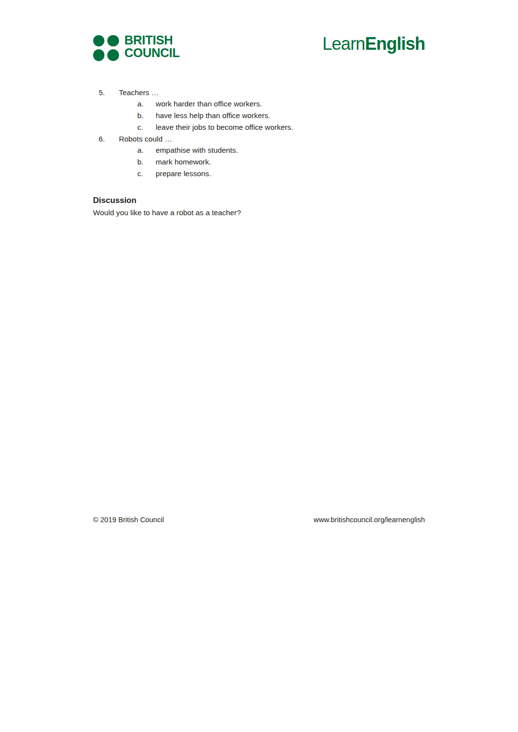BRITISH
COUNCIL
LearnEnglish
Teachers …
work harder than office workers.
have less help than office workers.
leave their jobs to become office workers.
Robots could …
empathise with students.
mark homework.
prepare lessons.
Discussion
Would you like to have a robot as a teacher?
© 2019 British Council www.britishcouncil.org/learnenglish